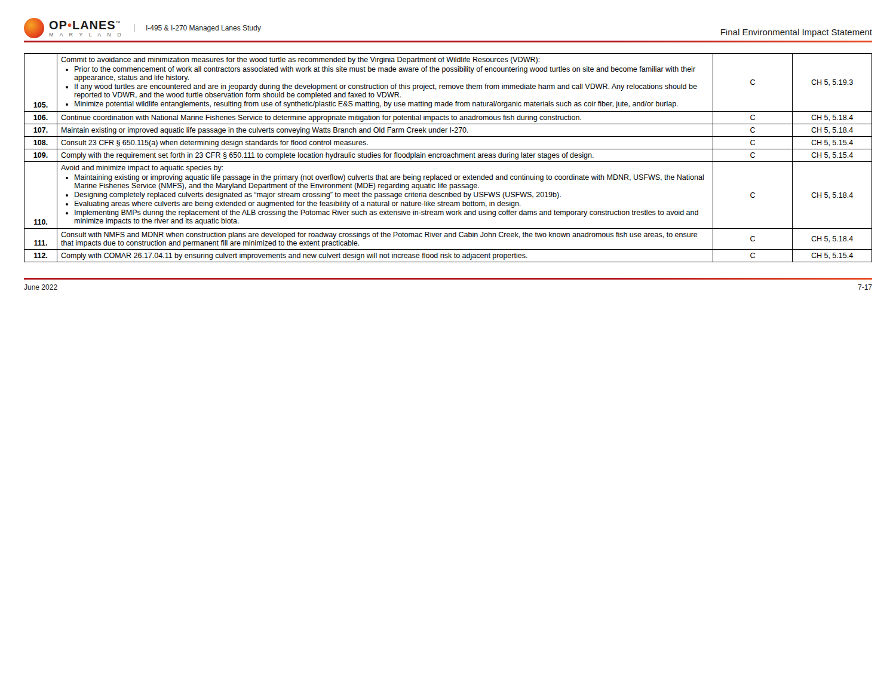OP•LANES™
M A R Y L A N D
I-495 & I-270 Managed Lanes Study
Final Environmental Impact Statement
| 105. | Commit to avoidance and minimization measures for the wood turtle as recommended by the Virginia Department of Wildlife Resources (VDWR): Prior to the commencement of work all contractors associated with work at this site must be made aware of the possibility of encountering wood turtles on site and become familiar with their appearance, status and life history. If any wood turtles are encountered and are in jeopardy during the development or construction of this project, remove them from immediate harm and call VDWR. Any relocations should be reported to VDWR, and the wood turtle observation form should be completed and faxed to VDWR. Minimize potential wildlife entanglements, resulting from use of synthetic/plastic E&S matting, by use matting made from natural/organic materials such as coir fiber, jute, and/or burlap. | C | CH 5, 5.19.3 |
| 106. | Continue coordination with National Marine Fisheries Service to determine appropriate mitigation for potential impacts to anadromous fish during construction. | C | CH 5, 5.18.4 |
| 107. | Maintain existing or improved aquatic life passage in the culverts conveying Watts Branch and Old Farm Creek under I-270. | C | CH 5, 5.18.4 |
| 108. | Consult 23 CFR § 650.115(a) when determining design standards for flood control measures. | C | CH 5, 5.15.4 |
| 109. | Comply with the requirement set forth in 23 CFR § 650.111 to complete location hydraulic studies for floodplain encroachment areas during later stages of design. | C | CH 5, 5.15.4 |
| 110. | Avoid and minimize impact to aquatic species by: Maintaining existing or improving aquatic life passage in the primary (not overflow) culverts that are being replaced or extended and continuing to coordinate with MDNR, USFWS, the National Marine Fisheries Service (NMFS), and the Maryland Department of the Environment (MDE) regarding aquatic life passage. Designing completely replaced culverts designated as “major stream crossing” to meet the passage criteria described by USFWS (USFWS, 2019b). Evaluating areas where culverts are being extended or augmented for the feasibility of a natural or nature-like stream bottom, in design. Implementing BMPs during the replacement of the ALB crossing the Potomac River such as extensive in-stream work and using coffer dams and temporary construction trestles to avoid and minimize impacts to the river and its aquatic biota. | C | CH 5, 5.18.4 |
| 111. | Consult with NMFS and MDNR when construction plans are developed for roadway crossings of the Potomac River and Cabin John Creek, the two known anadromous fish use areas, to ensure that impacts due to construction and permanent fill are minimized to the extent practicable. | C | CH 5, 5.18.4 |
| 112. | Comply with COMAR 26.17.04.11 by ensuring culvert improvements and new culvert design will not increase flood risk to adjacent properties. | C | CH 5, 5.15.4 |
June 2022
7-17